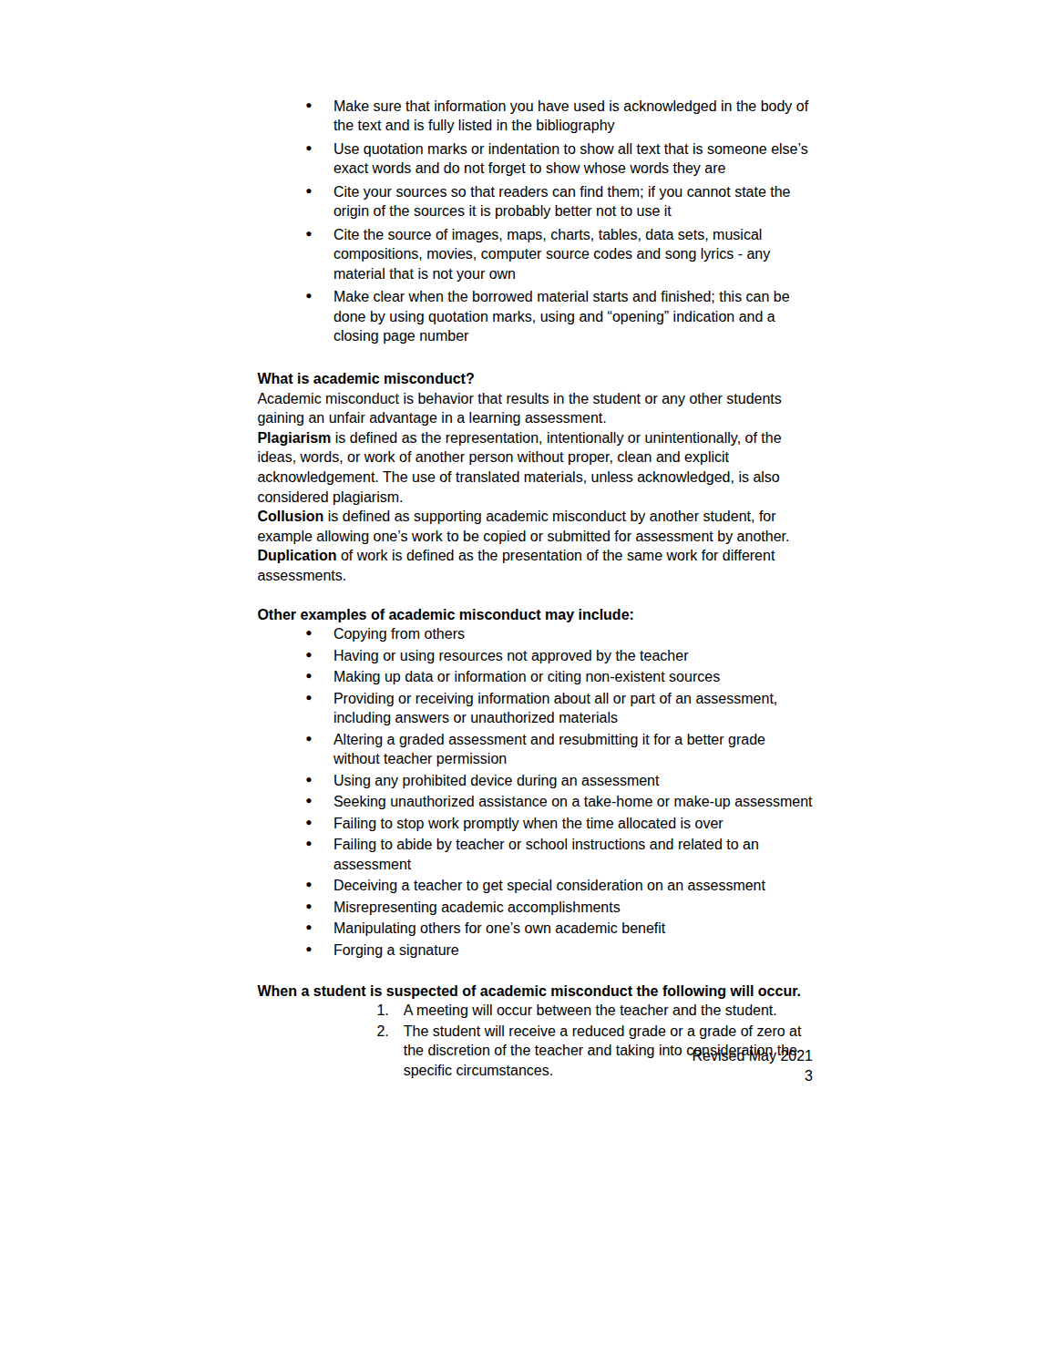Make sure that information you have used is acknowledged in the body of the text and is fully listed in the bibliography
Use quotation marks or indentation to show all text that is someone else’s exact words and do not forget to show whose words they are
Cite your sources so that readers can find them; if you cannot state the origin of the sources it is probably better not to use it
Cite the source of images, maps, charts, tables, data sets, musical compositions, movies, computer source codes and song lyrics - any material that is not your own
Make clear when the borrowed material starts and finished; this can be done by using quotation marks, using and “opening” indication and a closing page number
What is academic misconduct?
Academic misconduct is behavior that results in the student or any other students gaining an unfair advantage in a learning assessment.
Plagiarism is defined as the representation, intentionally or unintentionally, of the ideas, words, or work of another person without proper, clean and explicit acknowledgement. The use of translated materials, unless acknowledged, is also considered plagiarism.
Collusion is defined as supporting academic misconduct by another student, for example allowing one’s work to be copied or submitted for assessment by another.
Duplication of work is defined as the presentation of the same work for different assessments.
Other examples of academic misconduct may include:
Copying from others
Having or using resources not approved by the teacher
Making up data or information or citing non-existent sources
Providing or receiving information about all or part of an assessment, including answers or unauthorized materials
Altering a graded assessment and resubmitting it for a better grade without teacher permission
Using any prohibited device during an assessment
Seeking unauthorized assistance on a take-home or make-up assessment
Failing to stop work promptly when the time allocated is over
Failing to abide by teacher or school instructions and related to an assessment
Deceiving a teacher to get special consideration on an assessment
Misrepresenting academic accomplishments
Manipulating others for one’s own academic benefit
Forging a signature
When a student is suspected of academic misconduct the following will occur.
A meeting will occur between the teacher and the student.
The student will receive a reduced grade or a grade of zero at the discretion of the teacher and taking into consideration the specific circumstances.
Revised May 2021 3